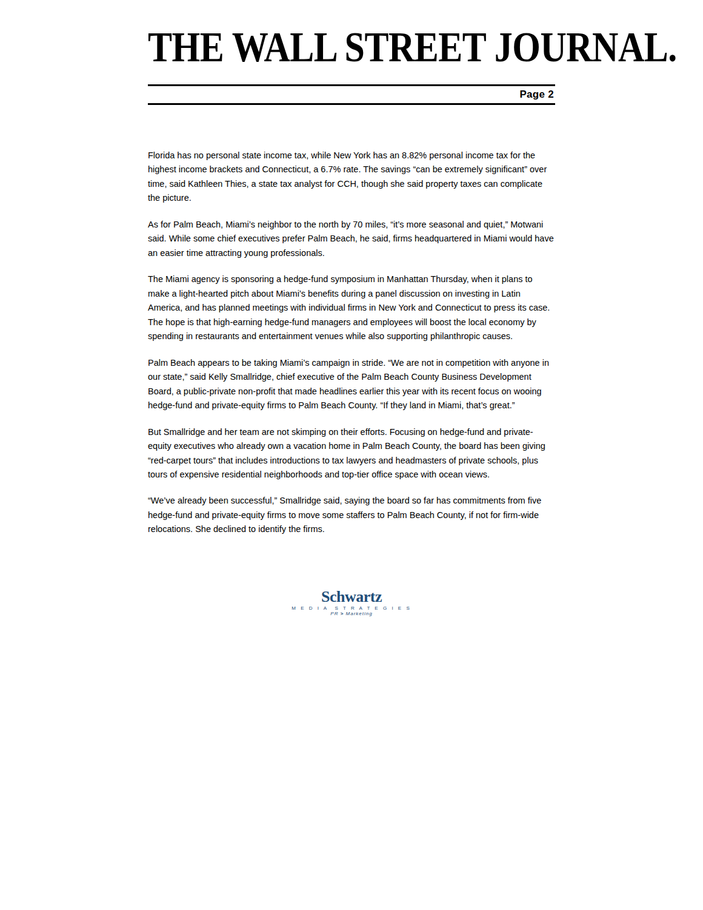THE WALL STREET JOURNAL.
Page 2
Florida has no personal state income tax, while New York has an 8.82% personal income tax for the highest income brackets and Connecticut, a 6.7% rate. The savings “can be extremely significant” over time, said Kathleen Thies, a state tax analyst for CCH, though she said property taxes can complicate the picture.
As for Palm Beach, Miami’s neighbor to the north by 70 miles, “it’s more seasonal and quiet,” Motwani said. While some chief executives prefer Palm Beach, he said, firms headquartered in Miami would have an easier time attracting young professionals.
The Miami agency is sponsoring a hedge-fund symposium in Manhattan Thursday, when it plans to make a light-hearted pitch about Miami’s benefits during a panel discussion on investing in Latin America, and has planned meetings with individual firms in New York and Connecticut to press its case. The hope is that high-earning hedge-fund managers and employees will boost the local economy by spending in restaurants and entertainment venues while also supporting philanthropic causes.
Palm Beach appears to be taking Miami’s campaign in stride. “We are not in competition with anyone in our state,” said Kelly Smallridge, chief executive of the Palm Beach County Business Development Board, a public-private non-profit that made headlines earlier this year with its recent focus on wooing hedge-fund and private-equity firms to Palm Beach County. “If they land in Miami, that’s great.”
But Smallridge and her team are not skimping on their efforts. Focusing on hedge-fund and private-equity executives who already own a vacation home in Palm Beach County, the board has been giving “red-carpet tours” that includes introductions to tax lawyers and headmasters of private schools, plus tours of expensive residential neighborhoods and top-tier office space with ocean views.
“We’ve already been successful,” Smallridge said, saying the board so far has commitments from five hedge-fund and private-equity firms to move some staffers to Palm Beach County, if not for firm-wide relocations. She declined to identify the firms.
Schwartz
M E D I A S T R A T E G I E S
PR > Marketing